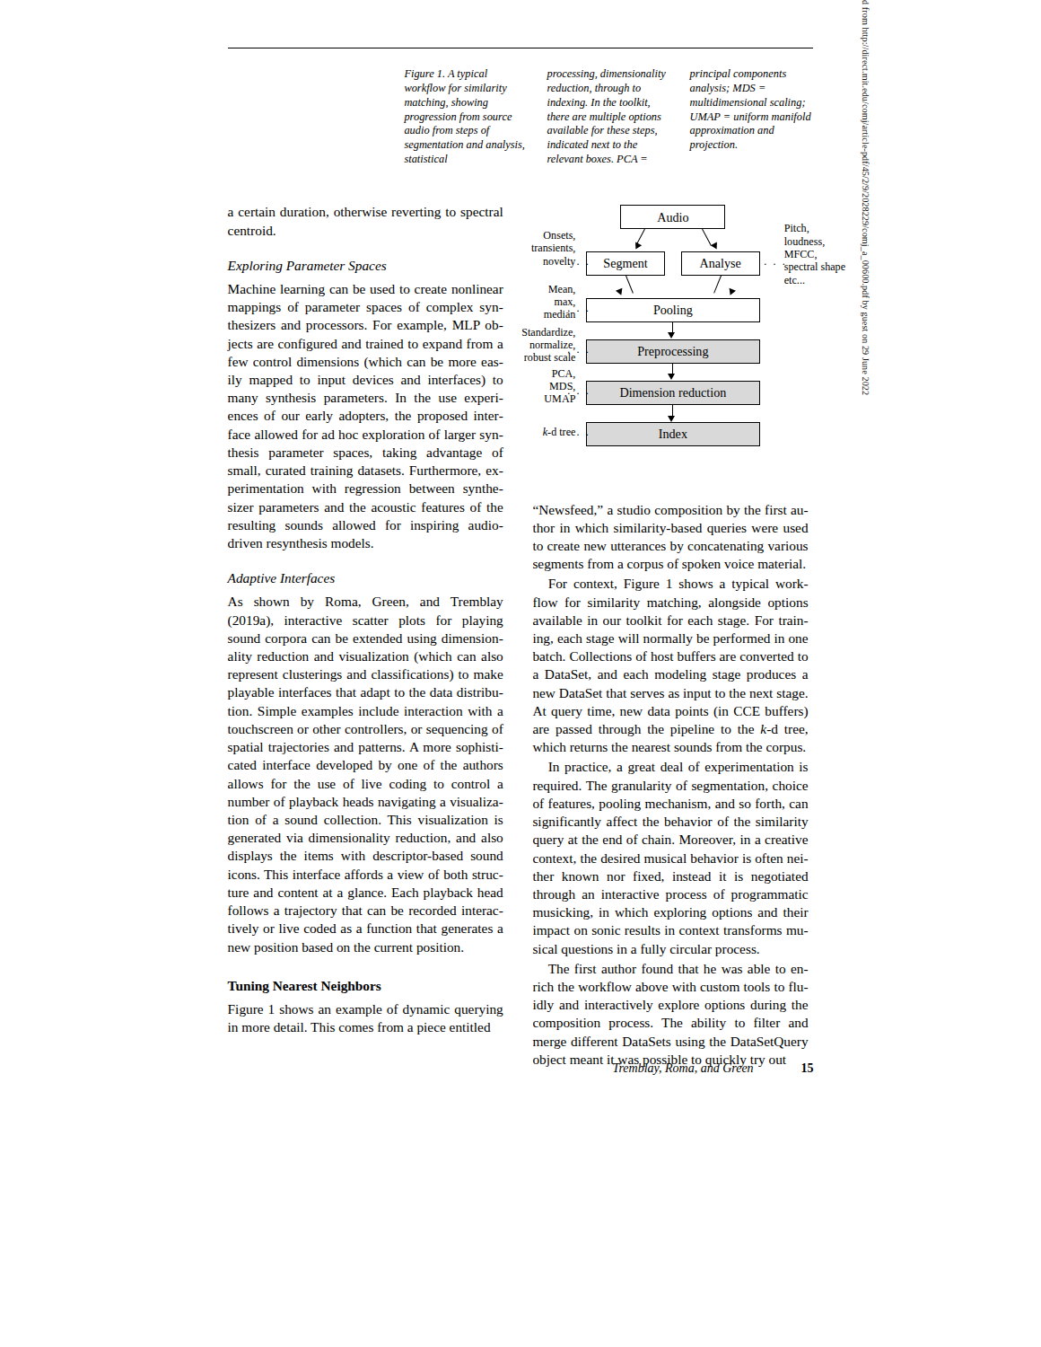Figure 1. A typical workflow for similarity matching, showing progression from source audio from steps of segmentation and analysis, statistical
processing, dimensionality reduction, through to indexing. In the toolkit, there are multiple options available for these steps, indicated next to the relevant boxes. PCA =
principal components analysis; MDS = multidimensional scaling; UMAP = uniform manifold approximation and projection.
a certain duration, otherwise reverting to spectral centroid.
Exploring Parameter Spaces
Machine learning can be used to create nonlinear mappings of parameter spaces of complex synthesizers and processors. For example, MLP objects are configured and trained to expand from a few control dimensions (which can be more easily mapped to input devices and interfaces) to many synthesis parameters. In the use experiences of our early adopters, the proposed interface allowed for ad hoc exploration of larger synthesis parameter spaces, taking advantage of small, curated training datasets. Furthermore, experimentation with regression between synthesizer parameters and the acoustic features of the resulting sounds allowed for inspiring audio-driven resynthesis models.
Adaptive Interfaces
As shown by Roma, Green, and Tremblay (2019a), interactive scatter plots for playing sound corpora can be extended using dimensionality reduction and visualization (which can also represent clusterings and classifications) to make playable interfaces that adapt to the data distribution. Simple examples include interaction with a touchscreen or other controllers, or sequencing of spatial trajectories and patterns. A more sophisticated interface developed by one of the authors allows for the use of live coding to control a number of playback heads navigating a visualization of a sound collection. This visualization is generated via dimensionality reduction, and also displays the items with descriptor-based sound icons. This interface affords a view of both structure and content at a glance. Each playback head follows a trajectory that can be recorded interactively or live coded as a function that generates a new position based on the current position.
Tuning Nearest Neighbors
Figure 1 shows an example of dynamic querying in more detail. This comes from a piece entitled
Audio
Segment
Analyse
Onsets,
transients,
novelty
· · ·
· · ·
Pitch,
loudness,
MFCC,
spectral shape
etc...
Pooling
Mean,
max,
median
· · ·
Preprocessing
Standardize,
normalize,
robust scale
· · ·
Dimension reduction
PCA,
MDS,
UMAP
· · ·
Index
k-d tree
· · ·
“Newsfeed,” a studio composition by the first author in which similarity-based queries were used to create new utterances by concatenating various segments from a corpus of spoken voice material.
For context, Figure 1 shows a typical workflow for similarity matching, alongside options available in our toolkit for each stage. For training, each stage will normally be performed in one batch. Collections of host buffers are converted to a DataSet, and each modeling stage produces a new DataSet that serves as input to the next stage. At query time, new data points (in CCE buffers) are passed through the pipeline to the k-d tree, which returns the nearest sounds from the corpus.
In practice, a great deal of experimentation is required. The granularity of segmentation, choice of features, pooling mechanism, and so forth, can significantly affect the behavior of the similarity query at the end of chain. Moreover, in a creative context, the desired musical behavior is often neither known nor fixed, instead it is negotiated through an interactive process of programmatic musicking, in which exploring options and their impact on sonic results in context transforms musical questions in a fully circular process.
The first author found that he was able to enrich the workflow above with custom tools to fluidly and interactively explore options during the composition process. The ability to filter and merge different DataSets using the DataSetQuery object meant it was possible to quickly try out
Downloaded from http://direct.mit.edu/comj/article-pdf/45/2/9/2028229/comj_a_00600.pdf by guest on 29 June 2022
Tremblay, Roma, and Green 15